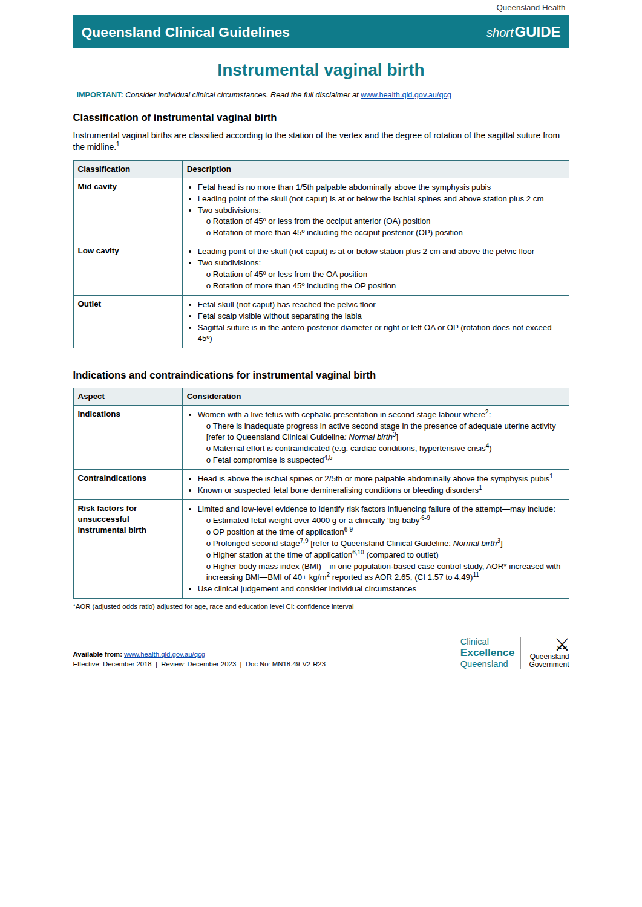Queensland Health
Queensland Clinical Guidelines
short GUIDE
Instrumental vaginal birth
IMPORTANT: Consider individual clinical circumstances. Read the full disclaimer at www.health.qld.gov.au/qcg
Classification of instrumental vaginal birth
Instrumental vaginal births are classified according to the station of the vertex and the degree of rotation of the sagittal suture from the midline.1
| Classification | Description |
| --- | --- |
| Mid cavity | Fetal head is no more than 1/5th palpable abdominally above the symphysis pubis Leading point of the skull (not caput) is at or below the ischial spines and above station plus 2 cm Two subdivisions: Rotation of 45º or less from the occiput anterior (OA) position Rotation of more than 45º including the occiput posterior (OP) position |
| Low cavity | Leading point of the skull (not caput) is at or below station plus 2 cm and above the pelvic floor Two subdivisions: Rotation of 45º or less from the OA position Rotation of more than 45º including the OP position |
| Outlet | Fetal skull (not caput) has reached the pelvic floor Fetal scalp visible without separating the labia Sagittal suture is in the antero-posterior diameter or right or left OA or OP (rotation does not exceed 45º) |
Indications and contraindications for instrumental vaginal birth
| Aspect | Consideration |
| --- | --- |
| Indications | Women with a live fetus with cephalic presentation in second stage labour where 2 : There is inadequate progress in active second stage in the presence of adequate uterine activity [refer to Queensland Clinical Guideline : Normal birth 3 ] Maternal effort is contraindicated (e.g. cardiac conditions, hypertensive crisis 4 ) Fetal compromise is suspected 4,5 |
| Contraindications | Head is above the ischial spines or 2/5th or more palpable abdominally above the symphysis pubis 1 Known or suspected fetal bone demineralising conditions or bleeding disorders 1 |
| Risk factors for unsuccessful instrumental birth | Limited and low-level evidence to identify risk factors influencing failure of the attempt—may include: Estimated fetal weight over 4000 g or a clinically ‘big baby’ 6-9 OP position at the time of application 6-9 Prolonged second stage 7,9 [refer to Queensland Clinical Guideline: Normal birth 3 ] Higher station at the time of application 6,10 (compared to outlet) Higher body mass index (BMI)—in one population-based case control study, AOR* increased with increasing BMI—BMI of 40+ kg/m 2 reported as AOR 2.65, (CI 1.57 to 4.49) 11 Use clinical judgement and consider individual circumstances |
*AOR (adjusted odds ratio) adjusted for age, race and education level CI: confidence interval
Available from: www.health.qld.gov.au/qcg
Effective: December 2018 | Review: December 2023 | Doc No: MN18.49-V2-R23
Clinical
Excellence
Queensland
⚔
Queensland
Government